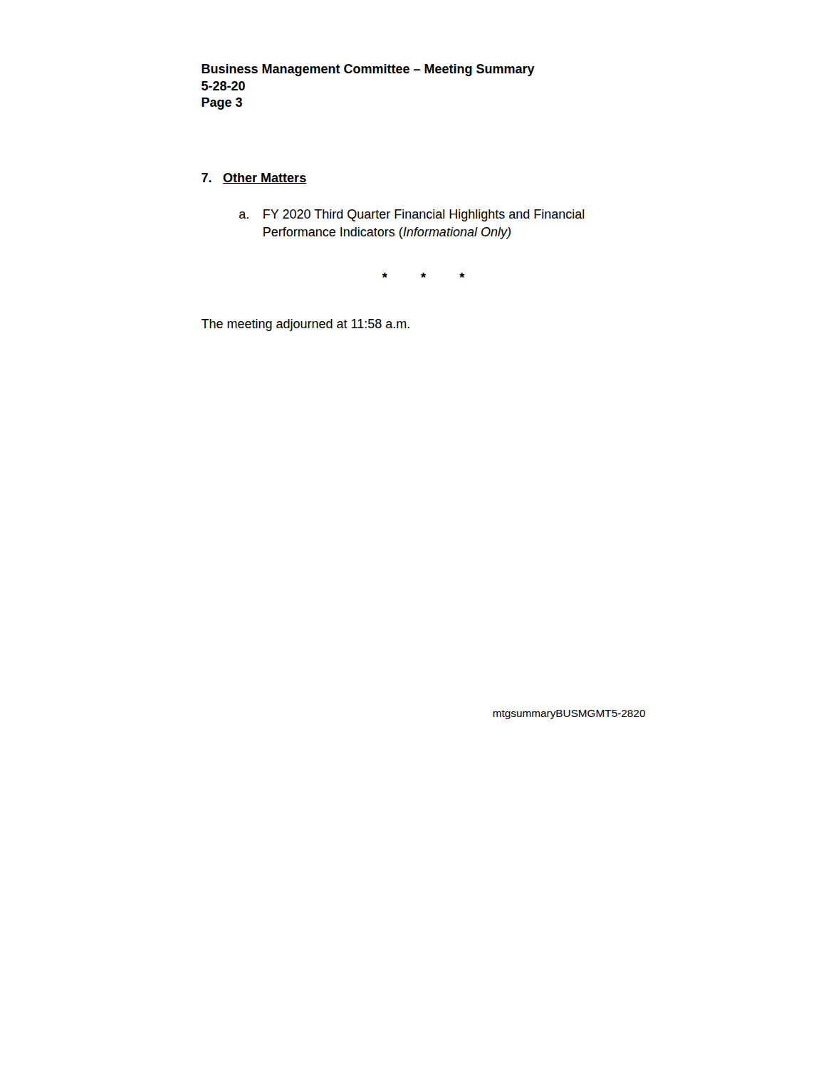Business Management Committee – Meeting Summary
5-28-20
Page 3
7. Other Matters
a. FY 2020 Third Quarter Financial Highlights and Financial Performance Indicators (Informational Only)
* * *
The meeting adjourned at 11:58 a.m.
mtgsummaryBUSMGMT5-2820